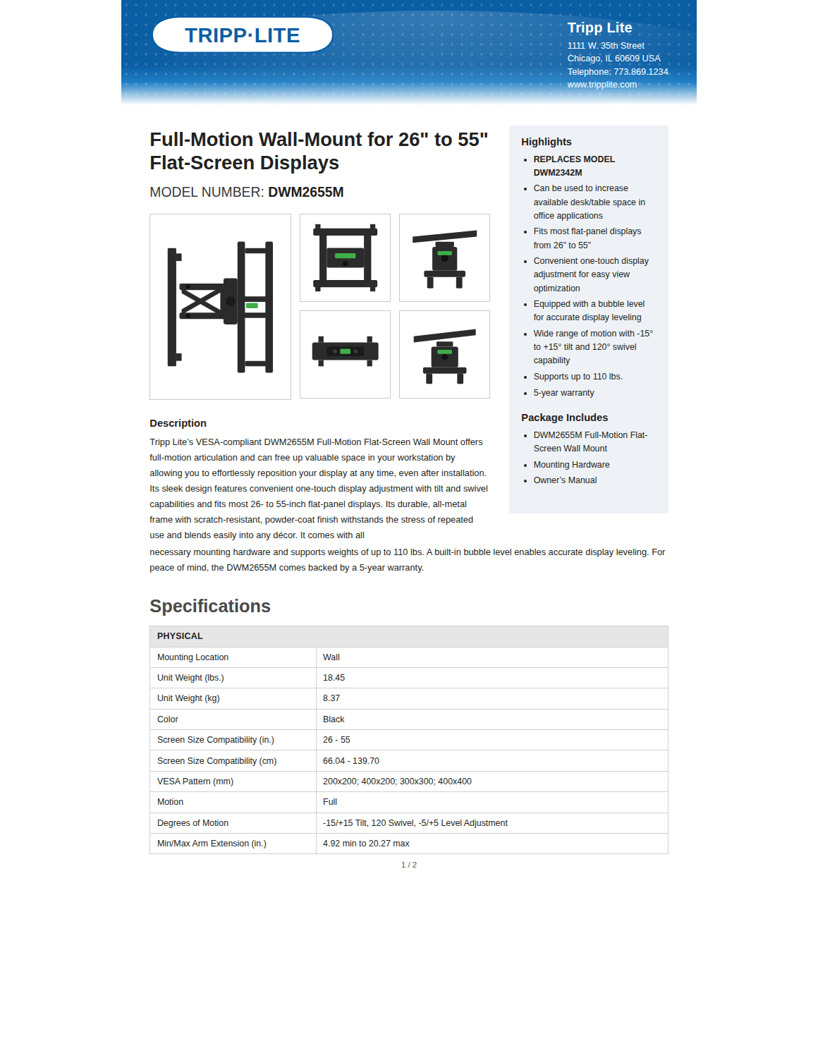TRIPP·LITE
Tripp Lite
1111 W. 35th Street
Chicago, IL 60609 USA
Telephone: 773.869.1234
www.tripplite.com
Full-Motion Wall-Mount for 26" to 55" Flat-Screen Displays
MODEL NUMBER: DWM2655M
Description
Tripp Lite’s VESA-compliant DWM2655M Full-Motion Flat-Screen Wall Mount offers full-motion articulation and can free up valuable space in your workstation by allowing you to effortlessly reposition your display at any time, even after installation. Its sleek design features convenient one-touch display adjustment with tilt and swivel capabilities and fits most 26- to 55-inch flat-panel displays. Its durable, all-metal frame with scratch-resistant, powder-coat finish withstands the stress of repeated use and blends easily into any décor. It comes with all
Highlights
REPLACES MODEL DWM2342M
Can be used to increase available desk/table space in office applications
Fits most flat-panel displays from 26” to 55”
Convenient one-touch display adjustment for easy view optimization
Equipped with a bubble level for accurate display leveling
Wide range of motion with -15° to +15° tilt and 120° swivel capability
Supports up to 110 lbs.
5-year warranty
Package Includes
DWM2655M Full-Motion Flat-Screen Wall Mount
Mounting Hardware
Owner’s Manual
necessary mounting hardware and supports weights of up to 110 lbs. A built-in bubble level enables accurate display leveling. For peace of mind, the DWM2655M comes backed by a 5-year warranty.
Specifications
| PHYSICAL |
| --- |
| Mounting Location | Wall |
| Unit Weight (lbs.) | 18.45 |
| Unit Weight (kg) | 8.37 |
| Color | Black |
| Screen Size Compatibility (in.) | 26 - 55 |
| Screen Size Compatibility (cm) | 66.04 - 139.70 |
| VESA Pattern (mm) | 200x200; 400x200; 300x300; 400x400 |
| Motion | Full |
| Degrees of Motion | -15/+15 Tilt, 120 Swivel, -5/+5 Level Adjustment |
| Min/Max Arm Extension (in.) | 4.92 min to 20.27 max |
1 / 2